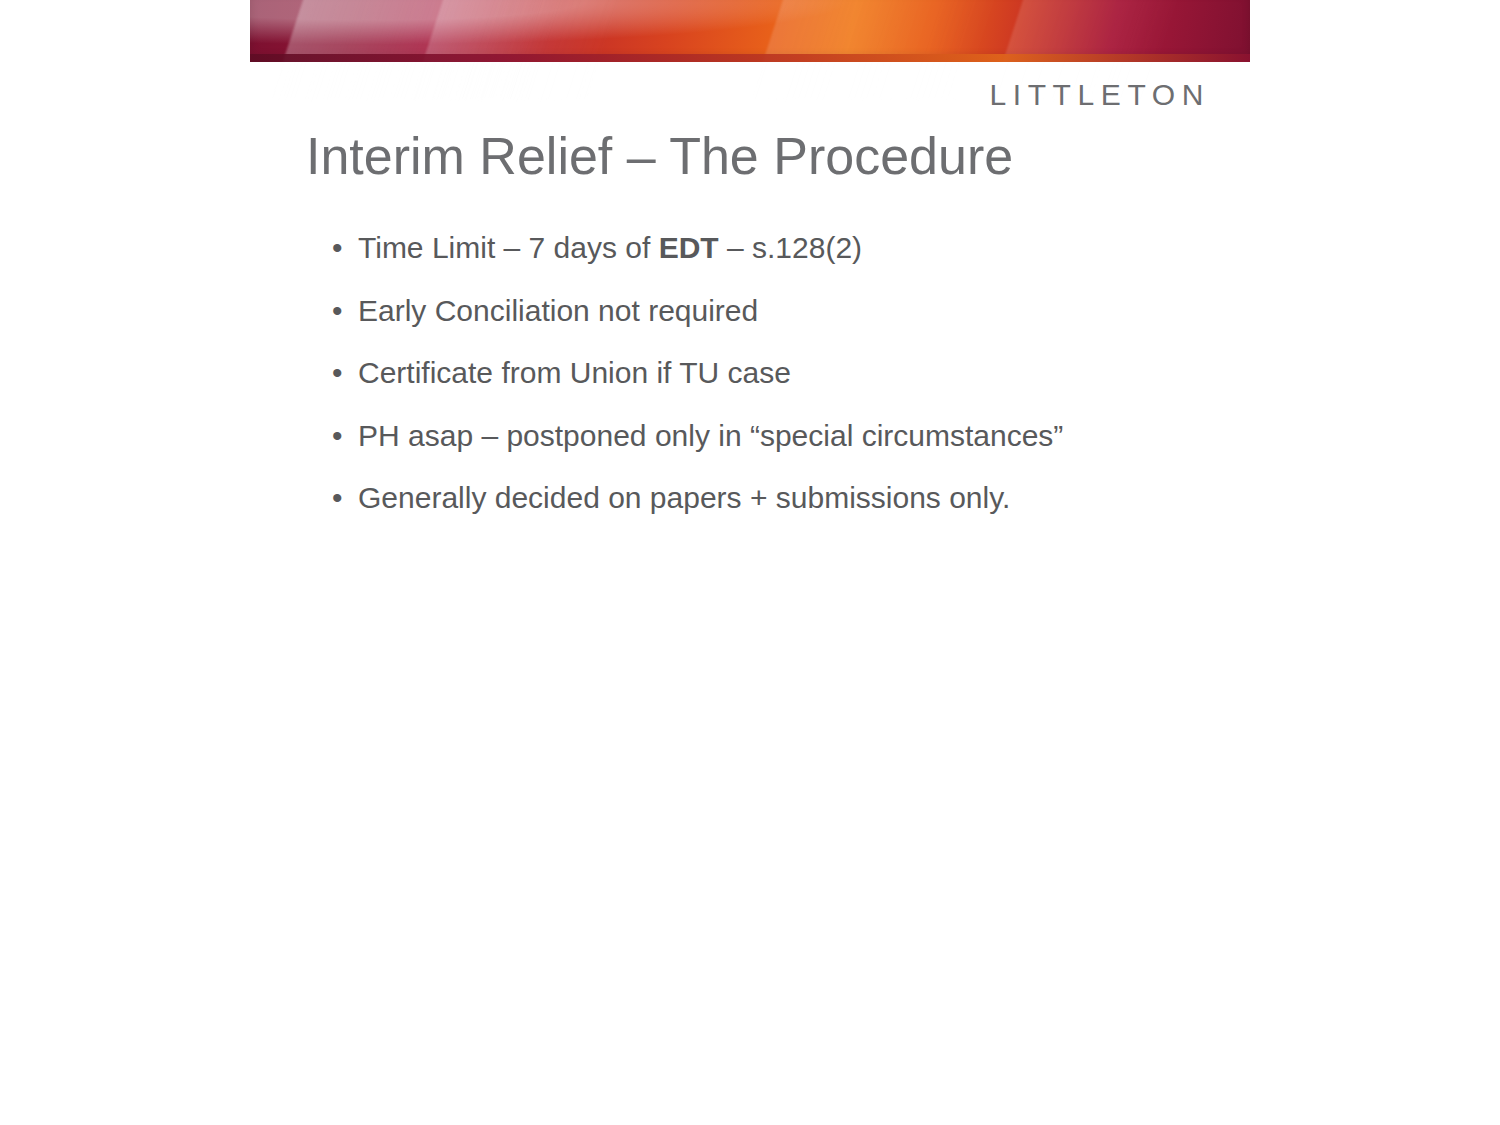LITTLETON
Interim Relief – The Procedure
Time Limit – 7 days of EDT – s.128(2)
Early Conciliation not required
Certificate from Union if TU case
PH asap – postponed only in “special circumstances”
Generally decided on papers + submissions only.